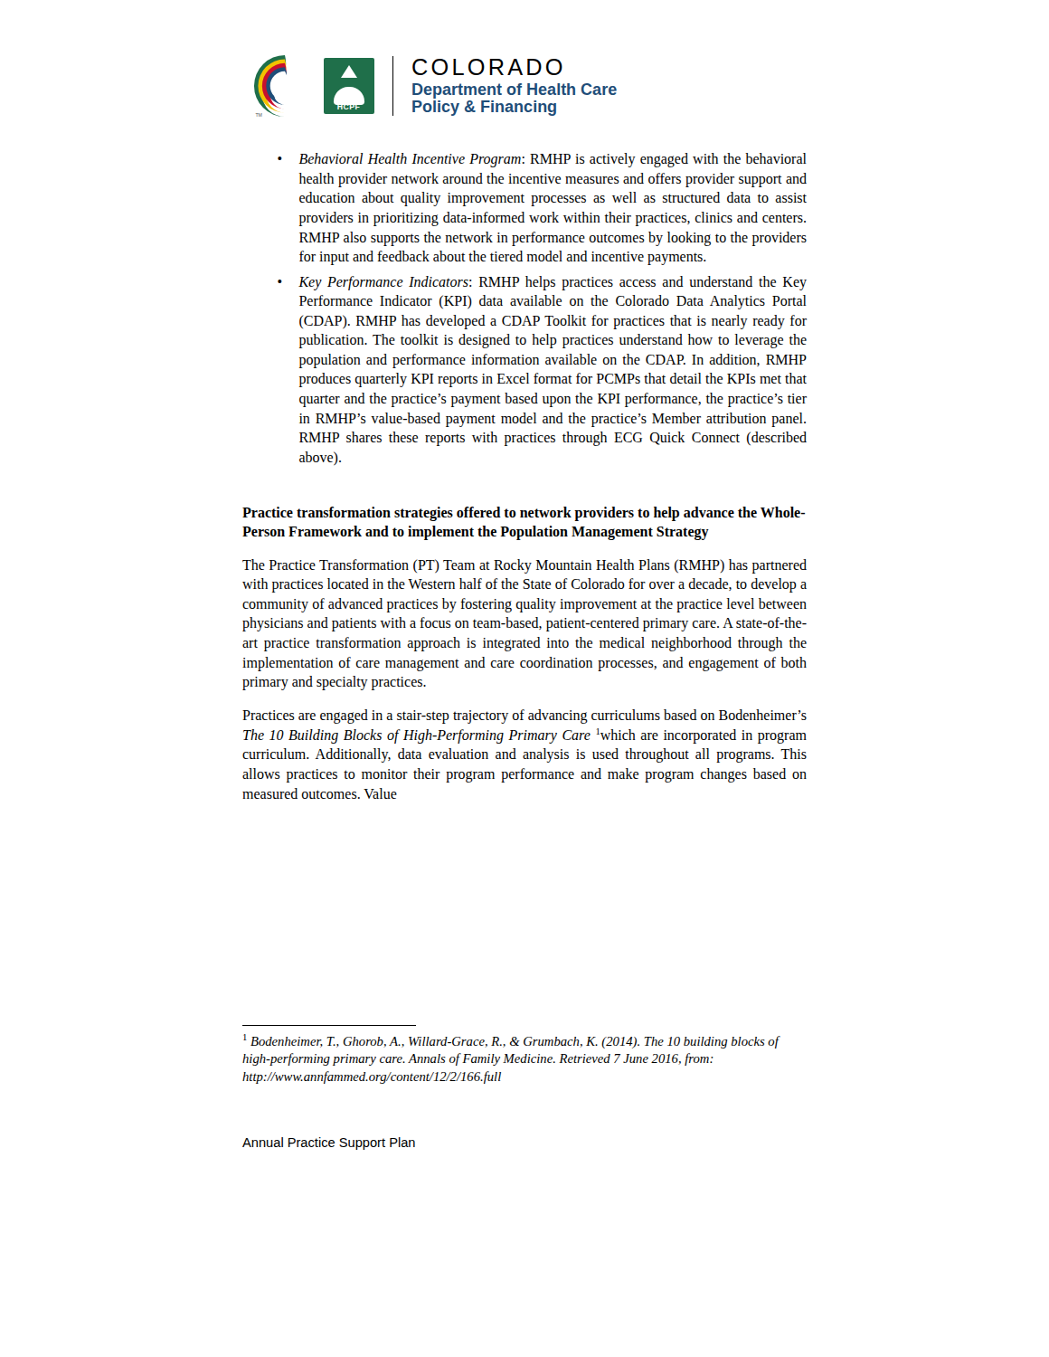TM
HCPF
COLORADO
Department of Health Care Policy & Financing
Behavioral Health Incentive Program: RMHP is actively engaged with the behavioral health provider network around the incentive measures and offers provider support and education about quality improvement processes as well as structured data to assist providers in prioritizing data-informed work within their practices, clinics and centers. RMHP also supports the network in performance outcomes by looking to the providers for input and feedback about the tiered model and incentive payments.
Key Performance Indicators: RMHP helps practices access and understand the Key Performance Indicator (KPI) data available on the Colorado Data Analytics Portal (CDAP). RMHP has developed a CDAP Toolkit for practices that is nearly ready for publication. The toolkit is designed to help practices understand how to leverage the population and performance information available on the CDAP. In addition, RMHP produces quarterly KPI reports in Excel format for PCMPs that detail the KPIs met that quarter and the practice’s payment based upon the KPI performance, the practice’s tier in RMHP’s value-based payment model and the practice’s Member attribution panel. RMHP shares these reports with practices through ECG Quick Connect (described above).
Practice transformation strategies offered to network providers to help advance the Whole-Person Framework and to implement the Population Management Strategy
The Practice Transformation (PT) Team at Rocky Mountain Health Plans (RMHP) has partnered with practices located in the Western half of the State of Colorado for over a decade, to develop a community of advanced practices by fostering quality improvement at the practice level between physicians and patients with a focus on team-based, patient-centered primary care. A state-of-the-art practice transformation approach is integrated into the medical neighborhood through the implementation of care management and care coordination processes, and engagement of both primary and specialty practices.
Practices are engaged in a stair-step trajectory of advancing curriculums based on Bodenheimer’s The 10 Building Blocks of High-Performing Primary Care 1which are incorporated in program curriculum. Additionally, data evaluation and analysis is used throughout all programs. This allows practices to monitor their program performance and make program changes based on measured outcomes. Value
1 Bodenheimer, T., Ghorob, A., Willard-Grace, R., & Grumbach, K. (2014). The 10 building blocks of high-performing primary care. Annals of Family Medicine. Retrieved 7 June 2016, from: http://www.annfammed.org/content/12/2/166.full
Annual Practice Support Plan